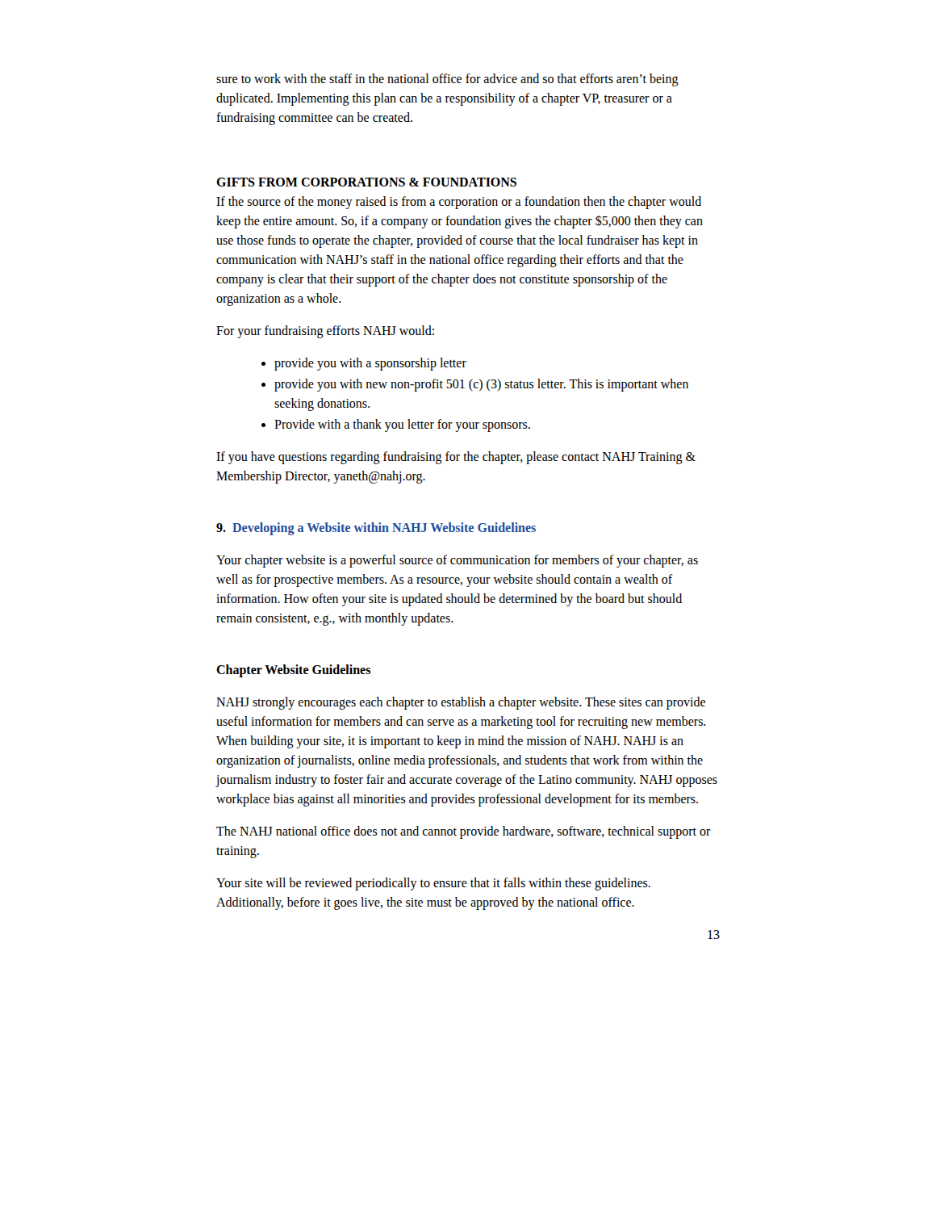sure to work with the staff in the national office for advice and so that efforts aren’t being duplicated. Implementing this plan can be a responsibility of a chapter VP, treasurer or a fundraising committee can be created.
Gifts from Corporations & Foundations
If the source of the money raised is from a corporation or a foundation then the chapter would keep the entire amount. So, if a company or foundation gives the chapter $5,000 then they can use those funds to operate the chapter, provided of course that the local fundraiser has kept in communication with NAHJ’s staff in the national office regarding their efforts and that the company is clear that their support of the chapter does not constitute sponsorship of the organization as a whole.
For your fundraising efforts NAHJ would:
provide you with a sponsorship letter
provide you with new non-profit 501 (c) (3) status letter. This is important when seeking donations.
Provide with a thank you letter for your sponsors.
If you have questions regarding fundraising for the chapter, please contact NAHJ Training & Membership Director, yaneth@nahj.org.
9. Developing a Website within NAHJ Website Guidelines
Your chapter website is a powerful source of communication for members of your chapter, as well as for prospective members. As a resource, your website should contain a wealth of information. How often your site is updated should be determined by the board but should remain consistent, e.g., with monthly updates.
Chapter Website Guidelines
NAHJ strongly encourages each chapter to establish a chapter website. These sites can provide useful information for members and can serve as a marketing tool for recruiting new members. When building your site, it is important to keep in mind the mission of NAHJ. NAHJ is an organization of journalists, online media professionals, and students that work from within the journalism industry to foster fair and accurate coverage of the Latino community. NAHJ opposes workplace bias against all minorities and provides professional development for its members.
The NAHJ national office does not and cannot provide hardware, software, technical support or training.
Your site will be reviewed periodically to ensure that it falls within these guidelines. Additionally, before it goes live, the site must be approved by the national office.
13